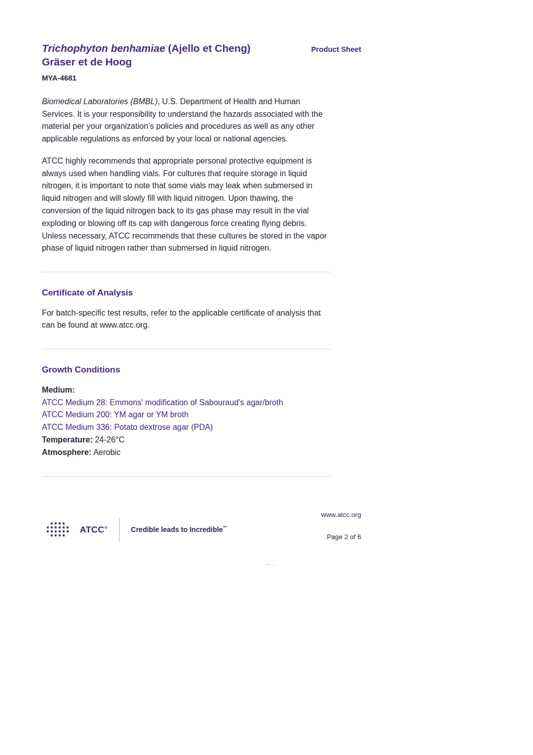Trichophyton benhamiae (Ajello et Cheng) Gräser et de Hoog
MYA-4681
Product Sheet
Biomedical Laboratories (BMBL), U.S. Department of Health and Human Services. It is your responsibility to understand the hazards associated with the material per your organization’s policies and procedures as well as any other applicable regulations as enforced by your local or national agencies.
ATCC highly recommends that appropriate personal protective equipment is always used when handling vials. For cultures that require storage in liquid nitrogen, it is important to note that some vials may leak when submersed in liquid nitrogen and will slowly fill with liquid nitrogen. Upon thawing, the conversion of the liquid nitrogen back to its gas phase may result in the vial exploding or blowing off its cap with dangerous force creating flying debris. Unless necessary, ATCC recommends that these cultures be stored in the vapor phase of liquid nitrogen rather than submersed in liquid nitrogen.
Certificate of Analysis
For batch-specific test results, refer to the applicable certificate of analysis that can be found at www.atcc.org.
Growth Conditions
Medium:
ATCC Medium 28: Emmons' modification of Sabouraud's agar/broth
ATCC Medium 200: YM agar or YM broth
ATCC Medium 336: Potato dextrose agar (PDA)
Temperature: 24-26°C
Atmosphere: Aerobic
ATCC®
Credible leads to Incredible™
www.atcc.org Page 2 of 6